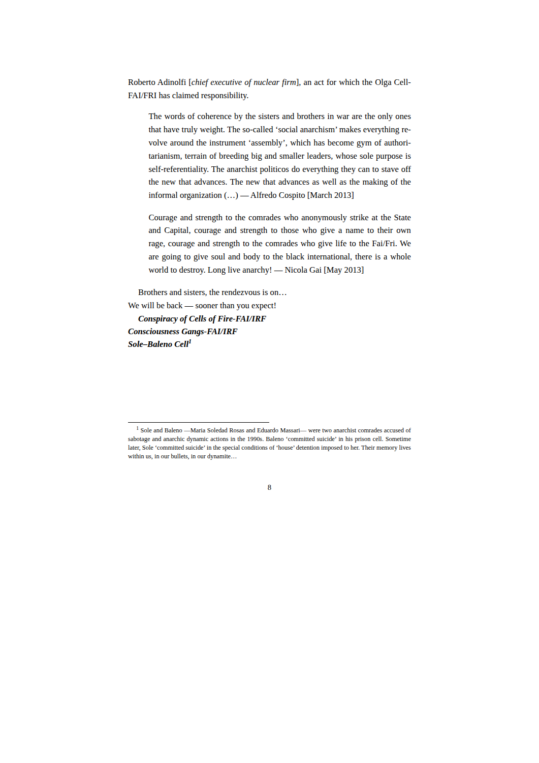Roberto Adinolfi [chief executive of nuclear firm], an act for which the Olga Cell-FAI/FRI has claimed responsibility.
The words of coherence by the sisters and brothers in war are the only ones that have truly weight. The so-called ‘social anarchism’ makes everything revolve around the instrument ‘assembly’, which has become gym of authoritarianism, terrain of breeding big and smaller leaders, whose sole purpose is self-referentiality. The anarchist politicos do everything they can to stave off the new that advances. The new that advances as well as the making of the informal organization (…) — Alfredo Cospito [March 2013]
Courage and strength to the comrades who anonymously strike at the State and Capital, courage and strength to those who give a name to their own rage, courage and strength to the comrades who give life to the Fai/Fri. We are going to give soul and body to the black international, there is a whole world to destroy. Long live anarchy! — Nicola Gai [May 2013]
Brothers and sisters, the rendezvous is on…
We will be back — sooner than you expect!
Conspiracy of Cells of Fire-FAI/IRFConsciousness Gangs-FAI/IRF
Sole–Baleno Cell1
1 Sole and Baleno —Maria Soledad Rosas and Eduardo Massari— were two anarchist comrades accused of sabotage and anarchic dynamic actions in the 1990s. Baleno ‘committed suicide’ in his prison cell. Sometime later, Sole ‘committed suicide’ in the special conditions of ‘house’ detention imposed to her. Their memory lives within us, in our bullets, in our dynamite…
8